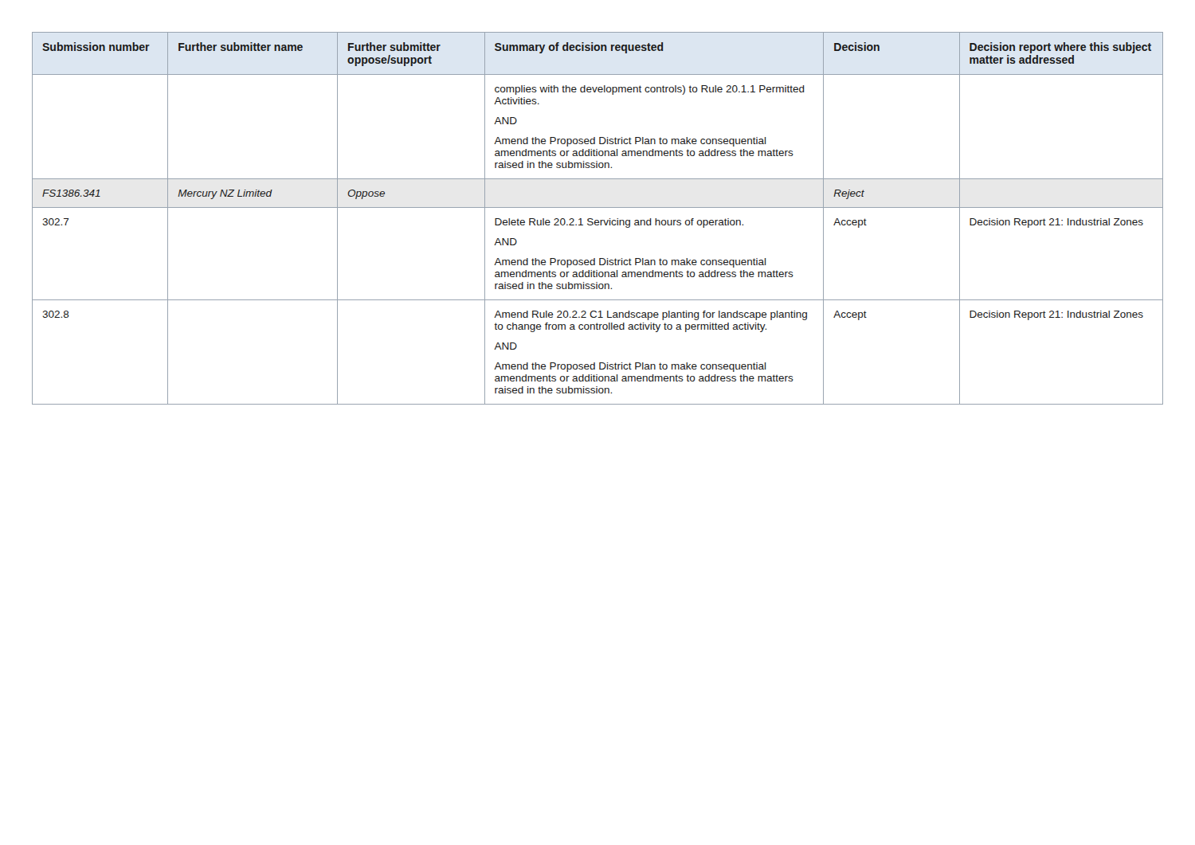| Submission number | Further submitter name | Further submitter oppose/support | Summary of decision requested | Decision | Decision report where this subject matter is addressed |
| --- | --- | --- | --- | --- | --- |
| | | | complies with the development controls) to Rule 20.1.1 Permitted Activities. AND Amend the Proposed District Plan to make consequential amendments or additional amendments to address the matters raised in the submission. | | |
| FS1386.341 | Mercury NZ Limited | Oppose | | Reject | |
| 302.7 | | | Delete Rule 20.2.1 Servicing and hours of operation. AND Amend the Proposed District Plan to make consequential amendments or additional amendments to address the matters raised in the submission. | Accept | Decision Report 21: Industrial Zones |
| 302.8 | | | Amend Rule 20.2.2 C1 Landscape planting for landscape planting to change from a controlled activity to a permitted activity. AND Amend the Proposed District Plan to make consequential amendments or additional amendments to address the matters raised in the submission. | Accept | Decision Report 21: Industrial Zones |